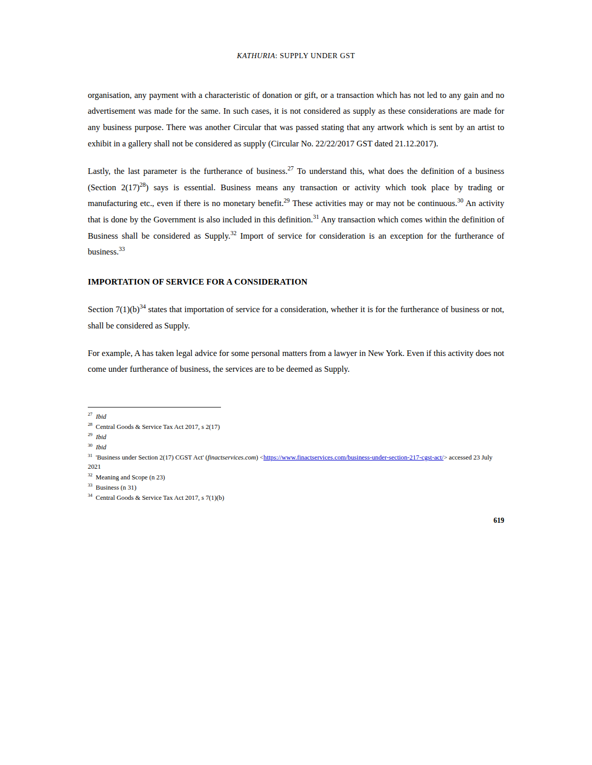KATHURIA: SUPPLY UNDER GST
organisation, any payment with a characteristic of donation or gift, or a transaction which has not led to any gain and no advertisement was made for the same. In such cases, it is not considered as supply as these considerations are made for any business purpose. There was another Circular that was passed stating that any artwork which is sent by an artist to exhibit in a gallery shall not be considered as supply (Circular No. 22/22/2017 GST dated 21.12.2017).
Lastly, the last parameter is the furtherance of business.27 To understand this, what does the definition of a business (Section 2(17)28) says is essential. Business means any transaction or activity which took place by trading or manufacturing etc., even if there is no monetary benefit.29 These activities may or may not be continuous.30 An activity that is done by the Government is also included in this definition.31 Any transaction which comes within the definition of Business shall be considered as Supply.32 Import of service for consideration is an exception for the furtherance of business.33
Importation of Service for a Consideration
Section 7(1)(b)34 states that importation of service for a consideration, whether it is for the furtherance of business or not, shall be considered as Supply.
For example, A has taken legal advice for some personal matters from a lawyer in New York. Even if this activity does not come under furtherance of business, the services are to be deemed as Supply.
27 Ibid
28 Central Goods & Service Tax Act 2017, s 2(17)
29 Ibid
30 Ibid
31 'Business under Section 2(17) CGST Act' (finactservices.com) <https://www.finactservices.com/business-under-section-217-cgst-act/> accessed 23 July 2021
32 Meaning and Scope (n 23)
33 Business (n 31)
34 Central Goods & Service Tax Act 2017, s 7(1)(b)
619